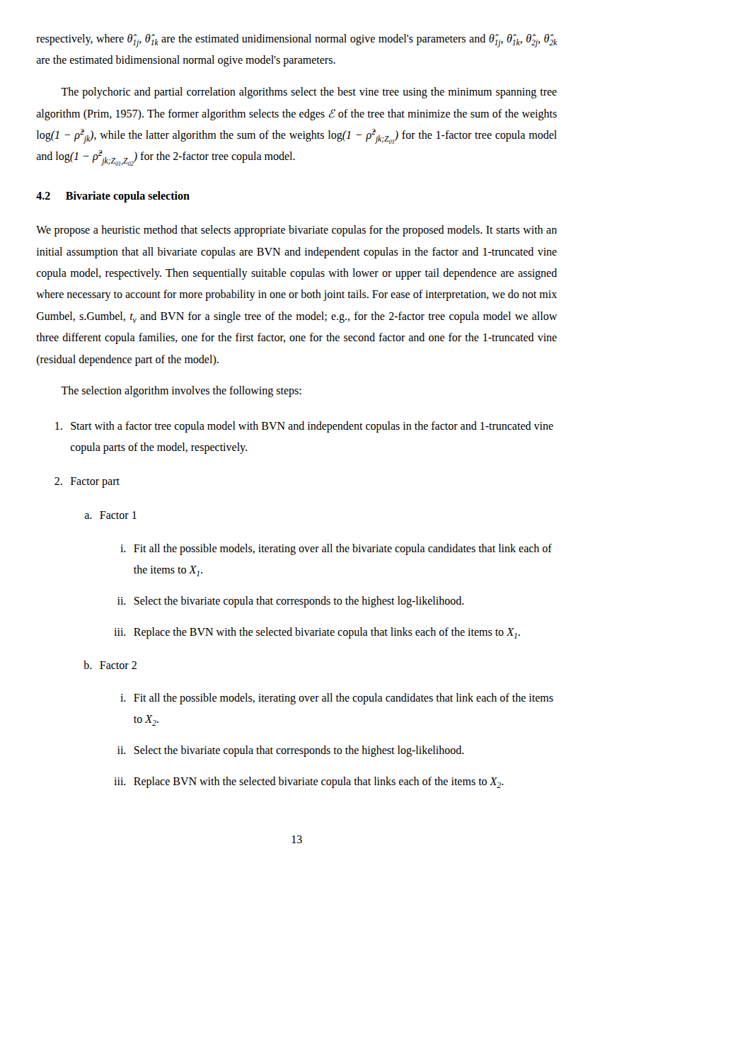respectively, where θ̂1j, θ̂1k are the estimated unidimensional normal ogive model's parameters and θ̂1j, θ̂1k, θ̂2j, θ̂2k are the estimated bidimensional normal ogive model's parameters.
The polychoric and partial correlation algorithms select the best vine tree using the minimum spanning tree algorithm (Prim, 1957). The former algorithm selects the edges ℰ of the tree that minimize the sum of the weights log(1 − ρ̂2jk), while the latter algorithm the sum of the weights log(1 − ρ̂2jk;Z01) for the 1-factor tree copula model and log(1 − ρ̂2jk;Z01,Z02) for the 2-factor tree copula model.
4.2 Bivariate copula selection
We propose a heuristic method that selects appropriate bivariate copulas for the proposed models. It starts with an initial assumption that all bivariate copulas are BVN and independent copulas in the factor and 1-truncated vine copula model, respectively. Then sequentially suitable copulas with lower or upper tail dependence are assigned where necessary to account for more probability in one or both joint tails. For ease of interpretation, we do not mix Gumbel, s.Gumbel, tν and BVN for a single tree of the model; e.g., for the 2-factor tree copula model we allow three different copula families, one for the first factor, one for the second factor and one for the 1-truncated vine (residual dependence part of the model).
The selection algorithm involves the following steps:
Start with a factor tree copula model with BVN and independent copulas in the factor and 1-truncated vine copula parts of the model, respectively.
Factor part
Factor 1
Fit all the possible models, iterating over all the bivariate copula candidates that link each of the items to X1.
Select the bivariate copula that corresponds to the highest log-likelihood.
Replace the BVN with the selected bivariate copula that links each of the items to X1.
Factor 2
Fit all the possible models, iterating over all the copula candidates that link each of the items to X2.
Select the bivariate copula that corresponds to the highest log-likelihood.
Replace BVN with the selected bivariate copula that links each of the items to X2.
13